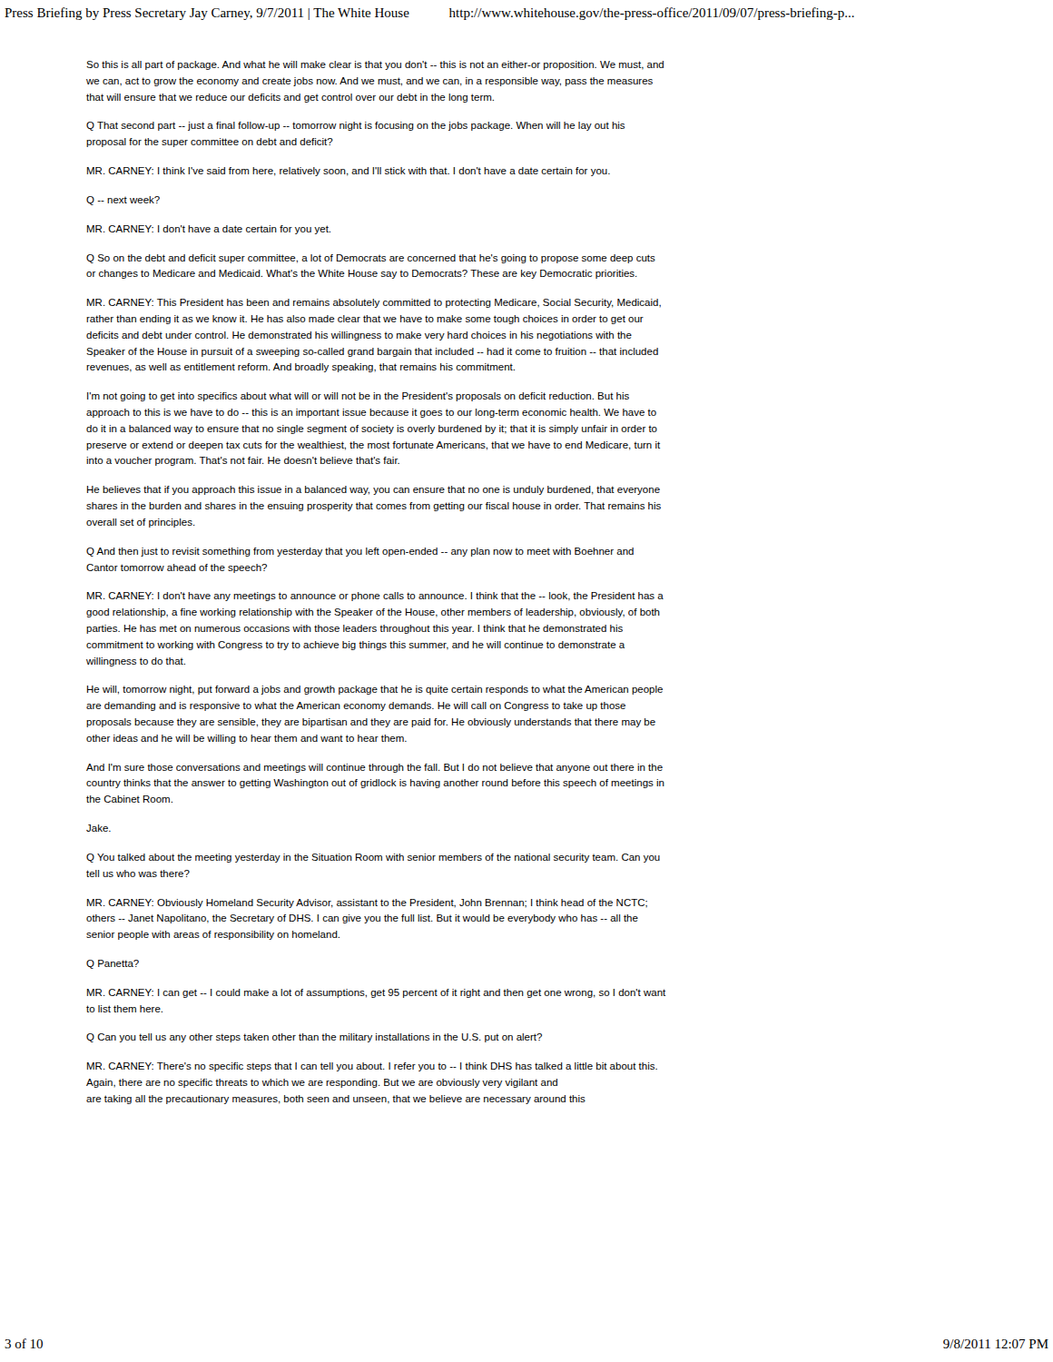Press Briefing by Press Secretary Jay Carney, 9/7/2011 | The White House http://www.whitehouse.gov/the-press-office/2011/09/07/press-briefing-p...
So this is all part of package. And what he will make clear is that you don't -- this is not an either-or proposition. We must, and we can, act to grow the economy and create jobs now. And we must, and we can, in a responsible way, pass the measures that will ensure that we reduce our deficits and get control over our debt in the long term.
Q That second part -- just a final follow-up -- tomorrow night is focusing on the jobs package. When will he lay out his proposal for the super committee on debt and deficit?
MR. CARNEY: I think I've said from here, relatively soon, and I'll stick with that. I don't have a date certain for you.
Q -- next week?
MR. CARNEY: I don't have a date certain for you yet.
Q So on the debt and deficit super committee, a lot of Democrats are concerned that he's going to propose some deep cuts or changes to Medicare and Medicaid. What's the White House say to Democrats? These are key Democratic priorities.
MR. CARNEY: This President has been and remains absolutely committed to protecting Medicare, Social Security, Medicaid, rather than ending it as we know it. He has also made clear that we have to make some tough choices in order to get our deficits and debt under control. He demonstrated his willingness to make very hard choices in his negotiations with the Speaker of the House in pursuit of a sweeping so-called grand bargain that included -- had it come to fruition -- that included revenues, as well as entitlement reform. And broadly speaking, that remains his commitment.
I'm not going to get into specifics about what will or will not be in the President's proposals on deficit reduction. But his approach to this is we have to do -- this is an important issue because it goes to our long-term economic health. We have to do it in a balanced way to ensure that no single segment of society is overly burdened by it; that it is simply unfair in order to preserve or extend or deepen tax cuts for the wealthiest, the most fortunate Americans, that we have to end Medicare, turn it into a voucher program. That's not fair. He doesn't believe that's fair.
He believes that if you approach this issue in a balanced way, you can ensure that no one is unduly burdened, that everyone shares in the burden and shares in the ensuing prosperity that comes from getting our fiscal house in order. That remains his overall set of principles.
Q And then just to revisit something from yesterday that you left open-ended -- any plan now to meet with Boehner and Cantor tomorrow ahead of the speech?
MR. CARNEY: I don't have any meetings to announce or phone calls to announce. I think that the -- look, the President has a good relationship, a fine working relationship with the Speaker of the House, other members of leadership, obviously, of both parties. He has met on numerous occasions with those leaders throughout this year. I think that he demonstrated his commitment to working with Congress to try to achieve big things this summer, and he will continue to demonstrate a willingness to do that.
He will, tomorrow night, put forward a jobs and growth package that he is quite certain responds to what the American people are demanding and is responsive to what the American economy demands. He will call on Congress to take up those proposals because they are sensible, they are bipartisan and they are paid for. He obviously understands that there may be other ideas and he will be willing to hear them and want to hear them.
And I'm sure those conversations and meetings will continue through the fall. But I do not believe that anyone out there in the country thinks that the answer to getting Washington out of gridlock is having another round before this speech of meetings in the Cabinet Room.
Jake.
Q You talked about the meeting yesterday in the Situation Room with senior members of the national security team. Can you tell us who was there?
MR. CARNEY: Obviously Homeland Security Advisor, assistant to the President, John Brennan; I think head of the NCTC; others -- Janet Napolitano, the Secretary of DHS. I can give you the full list. But it would be everybody who has -- all the senior people with areas of responsibility on homeland.
Q Panetta?
MR. CARNEY: I can get -- I could make a lot of assumptions, get 95 percent of it right and then get one wrong, so I don't want to list them here.
Q Can you tell us any other steps taken other than the military installations in the U.S. put on alert?
MR. CARNEY: There's no specific steps that I can tell you about. I refer you to -- I think DHS has talked a little bit about this. Again, there are no specific threats to which we are responding. But we are obviously very vigilant and are taking all the precautionary measures, both seen and unseen, that we believe are necessary around this
3 of 10 9/8/2011 12:07 PM